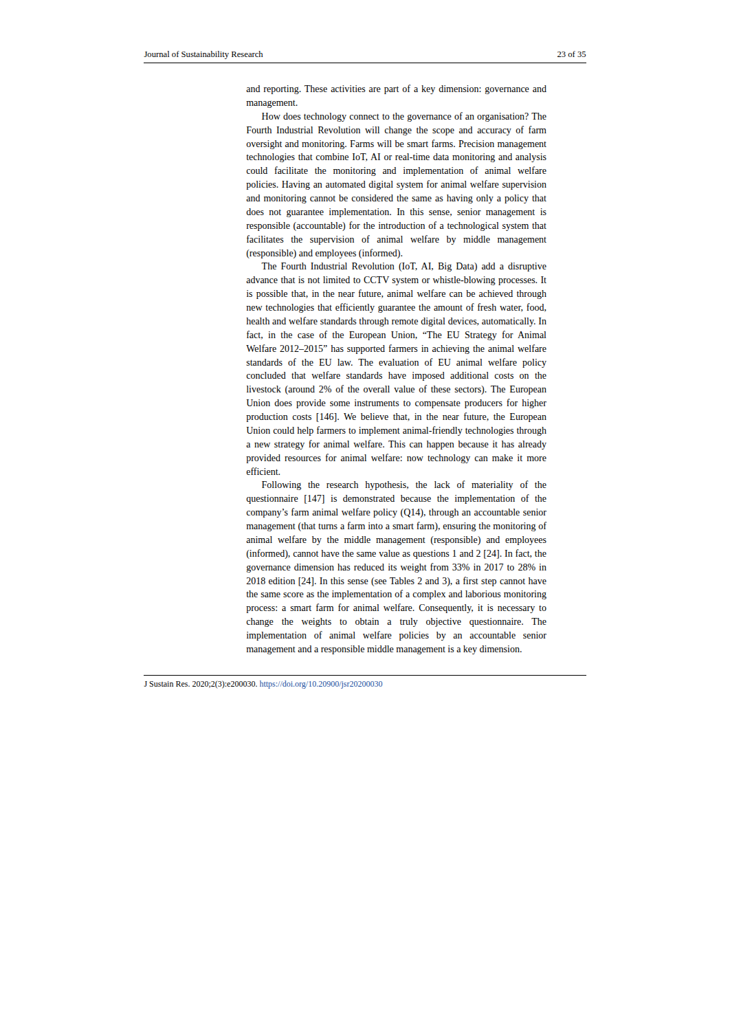Journal of Sustainability Research 23 of 35
and reporting. These activities are part of a key dimension: governance and management.
How does technology connect to the governance of an organisation? The Fourth Industrial Revolution will change the scope and accuracy of farm oversight and monitoring. Farms will be smart farms. Precision management technologies that combine IoT, AI or real-time data monitoring and analysis could facilitate the monitoring and implementation of animal welfare policies. Having an automated digital system for animal welfare supervision and monitoring cannot be considered the same as having only a policy that does not guarantee implementation. In this sense, senior management is responsible (accountable) for the introduction of a technological system that facilitates the supervision of animal welfare by middle management (responsible) and employees (informed).
The Fourth Industrial Revolution (IoT, AI, Big Data) add a disruptive advance that is not limited to CCTV system or whistle-blowing processes. It is possible that, in the near future, animal welfare can be achieved through new technologies that efficiently guarantee the amount of fresh water, food, health and welfare standards through remote digital devices, automatically. In fact, in the case of the European Union, “The EU Strategy for Animal Welfare 2012–2015” has supported farmers in achieving the animal welfare standards of the EU law. The evaluation of EU animal welfare policy concluded that welfare standards have imposed additional costs on the livestock (around 2% of the overall value of these sectors). The European Union does provide some instruments to compensate producers for higher production costs [146]. We believe that, in the near future, the European Union could help farmers to implement animal-friendly technologies through a new strategy for animal welfare. This can happen because it has already provided resources for animal welfare: now technology can make it more efficient.
Following the research hypothesis, the lack of materiality of the questionnaire [147] is demonstrated because the implementation of the company’s farm animal welfare policy (Q14), through an accountable senior management (that turns a farm into a smart farm), ensuring the monitoring of animal welfare by the middle management (responsible) and employees (informed), cannot have the same value as questions 1 and 2 [24]. In fact, the governance dimension has reduced its weight from 33% in 2017 to 28% in 2018 edition [24]. In this sense (see Tables 2 and 3), a first step cannot have the same score as the implementation of a complex and laborious monitoring process: a smart farm for animal welfare. Consequently, it is necessary to change the weights to obtain a truly objective questionnaire. The implementation of animal welfare policies by an accountable senior management and a responsible middle management is a key dimension.
J Sustain Res. 2020;2(3):e200030. https://doi.org/10.20900/jsr20200030